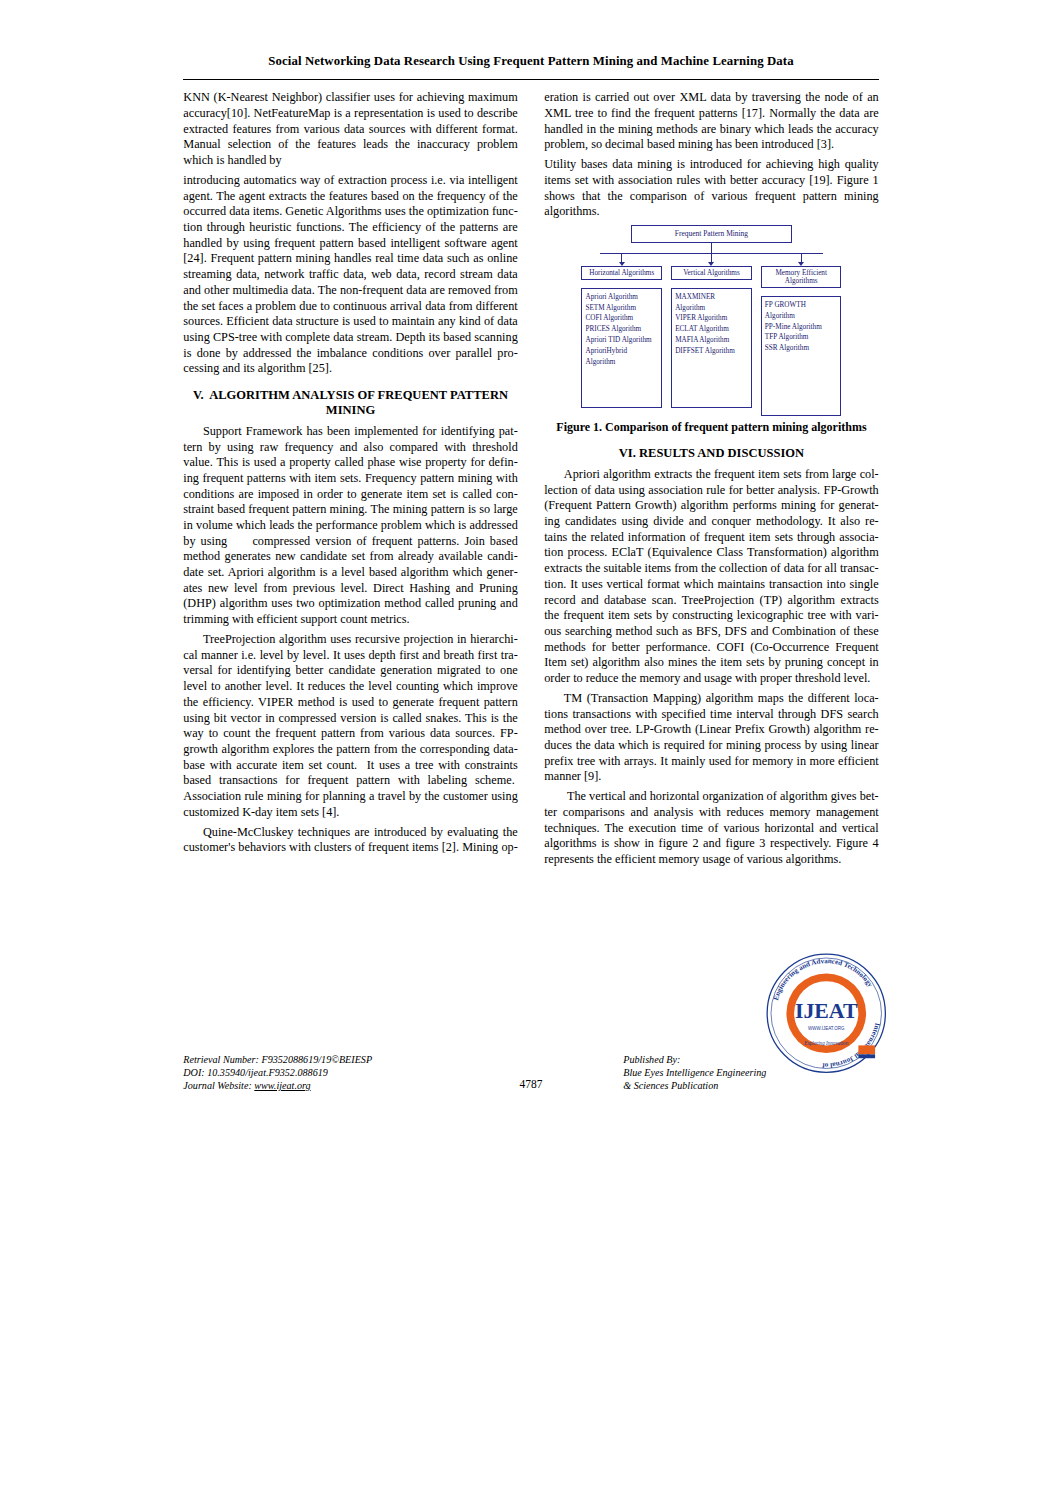Social Networking Data Research Using Frequent Pattern Mining and Machine Learning Data
KNN (K-Nearest Neighbor) classifier uses for achieving maximum accuracy[10]. NetFeatureMap is a representation is used to describe extracted features from various data sources with different format. Manual selection of the features leads the inaccuracy problem which is handled by
introducing automatics way of extraction process i.e. via intelligent agent. The agent extracts the features based on the frequency of the occurred data items. Genetic Algorithms uses the optimization function through heuristic functions. The efficiency of the patterns are handled by using frequent pattern based intelligent software agent [24]. Frequent pattern mining handles real time data such as online streaming data, network traffic data, web data, record stream data and other multimedia data. The non-frequent data are removed from the set faces a problem due to continuous arrival data from different sources. Efficient data structure is used to maintain any kind of data using CPS-tree with complete data stream. Depth its based scanning is done by addressed the imbalance conditions over parallel processing and its algorithm [25].
V. Algorithm Analysis of Frequent Pattern Mining
Support Framework has been implemented for identifying pattern by using raw frequency and also compared with threshold value. This is used a property called phase wise property for defining frequent patterns with item sets. Frequency pattern mining with conditions are imposed in order to generate item set is called constraint based frequent pattern mining. The mining pattern is so large in volume which leads the performance problem which is addressed by using compressed version of frequent patterns. Join based method generates new candidate set from already available candidate set. Apriori algorithm is a level based algorithm which generates new level from previous level. Direct Hashing and Pruning (DHP) algorithm uses two optimization method called pruning and trimming with efficient support count metrics.
TreeProjection algorithm uses recursive projection in hierarchical manner i.e. level by level. It uses depth first and breath first traversal for identifying better candidate generation migrated to one level to another level. It reduces the level counting which improve the efficiency. VIPER method is used to generate frequent pattern using bit vector in compressed version is called snakes. This is the way to count the frequent pattern from various data sources. FP-growth algorithm explores the pattern from the corresponding database with accurate item set count. It uses a tree with constraints based transactions for frequent pattern with labeling scheme. Association rule mining for planning a travel by the customer using customized K-day item sets [4].
Quine-McCluskey techniques are introduced by evaluating the customer's behaviors with clusters of frequent items [2]. Mining operation is carried out over XML data by traversing the node of an XML tree to find the frequent patterns [17]. Normally the data are handled in the mining methods are binary which leads the accuracy problem, so decimal based mining has been introduced [3].
Utility bases data mining is introduced for achieving high quality items set with association rules with better accuracy [19]. Figure 1 shows that the comparison of various frequent pattern mining algorithms.
Frequent Pattern Mining
Horizontal Algorithms
Apriori Algorithm
SETM Algorithm
COFI Algorithm
PRICES Algorithm
Apriori TID Algorithm
AprioriHybrid
Algorithm
Vertical Algorithms
MAXMINER
Algorithm
VIPER Algorithm
ECLAT Algorithm
MAFIA Algorithm
DIFFSET Algorithm
Memory Efficient
Algorithms
FP GROWTH
Algorithm
PP-Mine Algorithm
TFP Algorithm
SSR Algorithm
Figure 1. Comparison of frequent pattern mining algorithms
VI. Results and Discussion
Apriori algorithm extracts the frequent item sets from large collection of data using association rule for better analysis. FP-Growth (Frequent Pattern Growth) algorithm performs mining for generating candidates using divide and conquer methodology. It also retains the related information of frequent item sets through association process. EClaT (Equivalence Class Transformation) algorithm extracts the suitable items from the collection of data for all transaction. It uses vertical format which maintains transaction into single record and database scan. TreeProjection (TP) algorithm extracts the frequent item sets by constructing lexicographic tree with various searching method such as BFS, DFS and Combination of these methods for better performance. COFI (Co-Occurrence Frequent Item set) algorithm also mines the item sets by pruning concept in order to reduce the memory and usage with proper threshold level.
TM (Transaction Mapping) algorithm maps the different locations transactions with specified time interval through DFS search method over tree. LP-Growth (Linear Prefix Growth) algorithm reduces the data which is required for mining process by using linear prefix tree with arrays. It mainly used for memory in more efficient manner [9].
The vertical and horizontal organization of algorithm gives better comparisons and analysis with reduces memory management techniques. The execution time of various horizontal and vertical algorithms is show in figure 2 and figure 3 respectively. Figure 4 represents the efficient memory usage of various algorithms.
Engineering and Advanced Technology International Journal of IJEAT WWW.IJEAT.ORG Exploring Innovation
Retrieval Number: F9352088619/19©BEIESP
DOI: 10.35940/ijeat.F9352.088619
Journal Website: www.ijeat.org
4787
Published By:
Blue Eyes Intelligence Engineering
& Sciences Publication